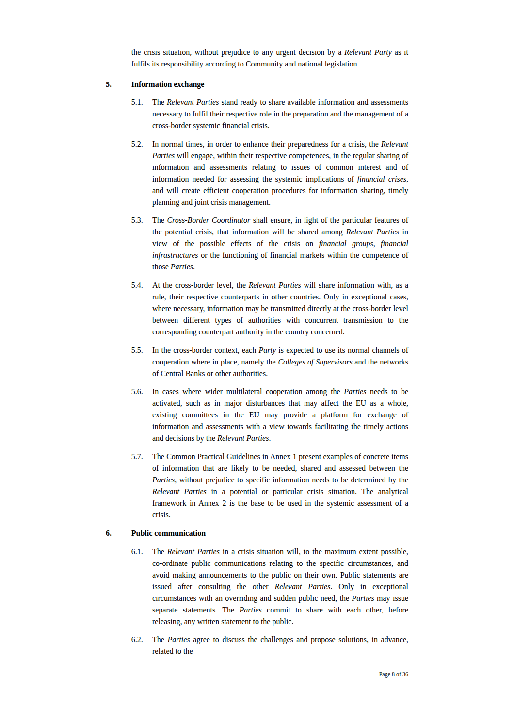the crisis situation, without prejudice to any urgent decision by a Relevant Party as it fulfils its responsibility according to Community and national legislation.
5. Information exchange
5.1.
The Relevant Parties stand ready to share available information and assessments necessary to fulfil their respective role in the preparation and the management of a cross-border systemic financial crisis.
5.2.
In normal times, in order to enhance their preparedness for a crisis, the Relevant Parties will engage, within their respective competences, in the regular sharing of information and assessments relating to issues of common interest and of information needed for assessing the systemic implications of financial crises, and will create efficient cooperation procedures for information sharing, timely planning and joint crisis management.
5.3.
The Cross-Border Coordinator shall ensure, in light of the particular features of the potential crisis, that information will be shared among Relevant Parties in view of the possible effects of the crisis on financial groups, financial infrastructures or the functioning of financial markets within the competence of those Parties.
5.4.
At the cross-border level, the Relevant Parties will share information with, as a rule, their respective counterparts in other countries. Only in exceptional cases, where necessary, information may be transmitted directly at the cross-border level between different types of authorities with concurrent transmission to the corresponding counterpart authority in the country concerned.
5.5.
In the cross-border context, each Party is expected to use its normal channels of cooperation where in place, namely the Colleges of Supervisors and the networks of Central Banks or other authorities.
5.6.
In cases where wider multilateral cooperation among the Parties needs to be activated, such as in major disturbances that may affect the EU as a whole, existing committees in the EU may provide a platform for exchange of information and assessments with a view towards facilitating the timely actions and decisions by the Relevant Parties.
5.7.
The Common Practical Guidelines in Annex 1 present examples of concrete items of information that are likely to be needed, shared and assessed between the Parties, without prejudice to specific information needs to be determined by the Relevant Parties in a potential or particular crisis situation. The analytical framework in Annex 2 is the base to be used in the systemic assessment of a crisis.
6. Public communication
6.1.
The Relevant Parties in a crisis situation will, to the maximum extent possible, co-ordinate public communications relating to the specific circumstances, and avoid making announcements to the public on their own. Public statements are issued after consulting the other Relevant Parties. Only in exceptional circumstances with an overriding and sudden public need, the Parties may issue separate statements. The Parties commit to share with each other, before releasing, any written statement to the public.
6.2.
The Parties agree to discuss the challenges and propose solutions, in advance, related to the
Page 8 of 36